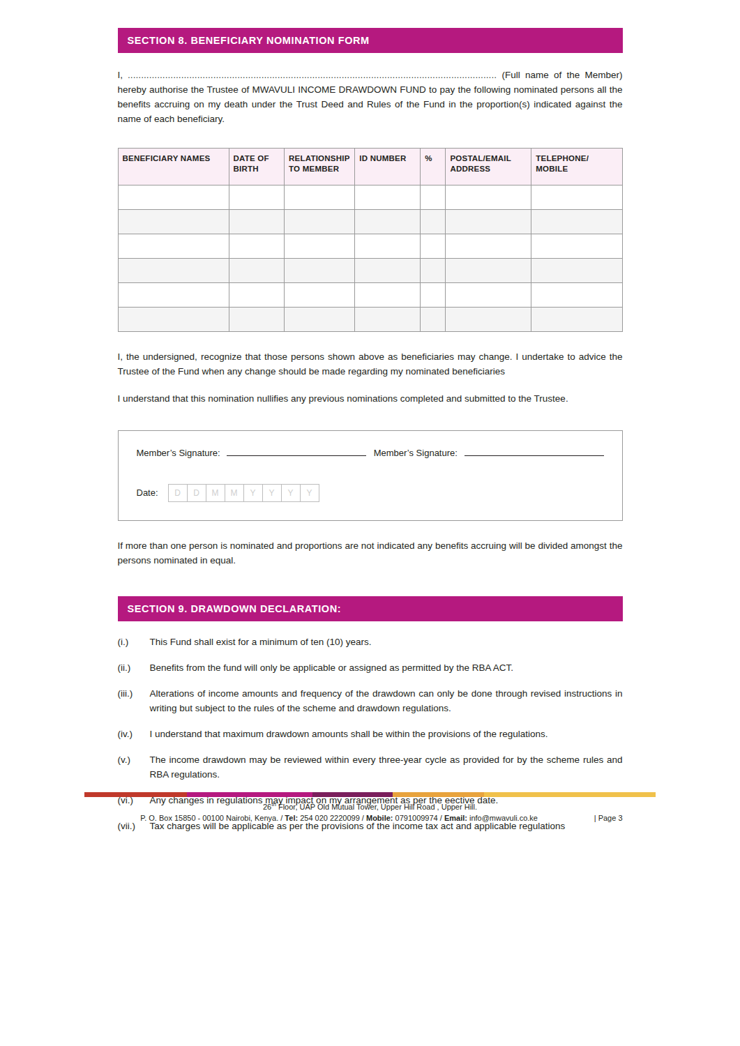Section 8. Beneficiary Nomination Form
I, .......................................................................................................................................... (Full name of the Member) hereby authorise the Trustee of MWAVULI INCOME DRAWDOWN FUND to pay the following nominated persons all the benefits accruing on my death under the Trust Deed and Rules of the Fund in the proportion(s) indicated against the name of each beneficiary.
| Beneficiary Names | Date of Birth | Relationship to Member | ID Number | % | Postal/Email Address | Telephone/ Mobile |
| --- | --- | --- | --- | --- | --- | --- |
I, the undersigned, recognize that those persons shown above as beneficiaries may change. I undertake to advice the Trustee of the Fund when any change should be made regarding my nominated beneficiaries
I understand that this nomination nullifies any previous nominations completed and submitted to the Trustee.
Member’s Signature:
Member’s Signature:
Date: DDMMYYYY
If more than one person is nominated and proportions are not indicated any benefits accruing will be divided amongst the persons nominated in equal.
Section 9. Drawdown Declaration:
(i.) This Fund shall exist for a minimum of ten (10) years.
(ii.) Benefits from the fund will only be applicable or assigned as permitted by the RBA ACT.
(iii.) Alterations of income amounts and frequency of the drawdown can only be done through revised instructions in writing but subject to the rules of the scheme and drawdown regulations.
(iv.) I understand that maximum drawdown amounts shall be within the provisions of the regulations.
(v.) The income drawdown may be reviewed within every three-year cycle as provided for by the scheme rules and RBA regulations.
(vi.) Any changes in regulations may impact on my arrangement as per the eective date.
(vii.) Tax charges will be applicable as per the provisions of the income tax act and applicable regulations
26th Floor, UAP Old Mutual Tower, Upper Hill Road , Upper Hill.
P. O. Box 15850 - 00100 Nairobi, Kenya. / Tel: 254 020 2220099 / Mobile: 0791009974 / Email: info@mwavuli.co.ke | Page 3